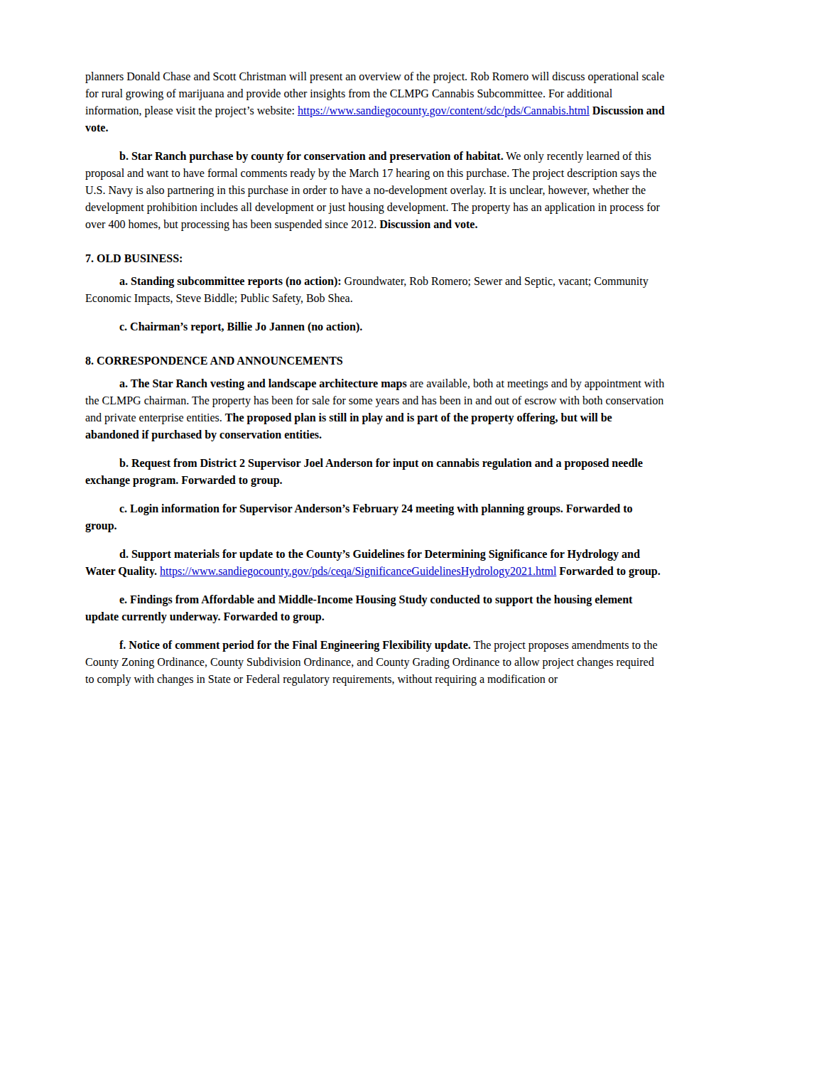planners Donald Chase and Scott Christman will present an overview of the project. Rob Romero will discuss operational scale for rural growing of marijuana and provide other insights from the CLMPG Cannabis Subcommittee. For additional information, please visit the project’s website: https://www.sandiegocounty.gov/content/sdc/pds/Cannabis.html Discussion and vote.
b. Star Ranch purchase by county for conservation and preservation of habitat. We only recently learned of this proposal and want to have formal comments ready by the March 17 hearing on this purchase. The project description says the U.S. Navy is also partnering in this purchase in order to have a no-development overlay. It is unclear, however, whether the development prohibition includes all development or just housing development. The property has an application in process for over 400 homes, but processing has been suspended since 2012. Discussion and vote.
7. OLD BUSINESS:
a. Standing subcommittee reports (no action): Groundwater, Rob Romero; Sewer and Septic, vacant; Community Economic Impacts, Steve Biddle; Public Safety, Bob Shea.
c. Chairman’s report, Billie Jo Jannen (no action).
8. CORRESPONDENCE AND ANNOUNCEMENTS
a. The Star Ranch vesting and landscape architecture maps are available, both at meetings and by appointment with the CLMPG chairman. The property has been for sale for some years and has been in and out of escrow with both conservation and private enterprise entities. The proposed plan is still in play and is part of the property offering, but will be abandoned if purchased by conservation entities.
b. Request from District 2 Supervisor Joel Anderson for input on cannabis regulation and a proposed needle exchange program. Forwarded to group.
c. Login information for Supervisor Anderson’s February 24 meeting with planning groups. Forwarded to group.
d. Support materials for update to the County’s Guidelines for Determining Significance for Hydrology and Water Quality. https://www.sandiegocounty.gov/pds/ceqa/SignificanceGuidelinesHydrology2021.html Forwarded to group.
e. Findings from Affordable and Middle-Income Housing Study conducted to support the housing element update currently underway. Forwarded to group.
f. Notice of comment period for the Final Engineering Flexibility update. The project proposes amendments to the County Zoning Ordinance, County Subdivision Ordinance, and County Grading Ordinance to allow project changes required to comply with changes in State or Federal regulatory requirements, without requiring a modification or